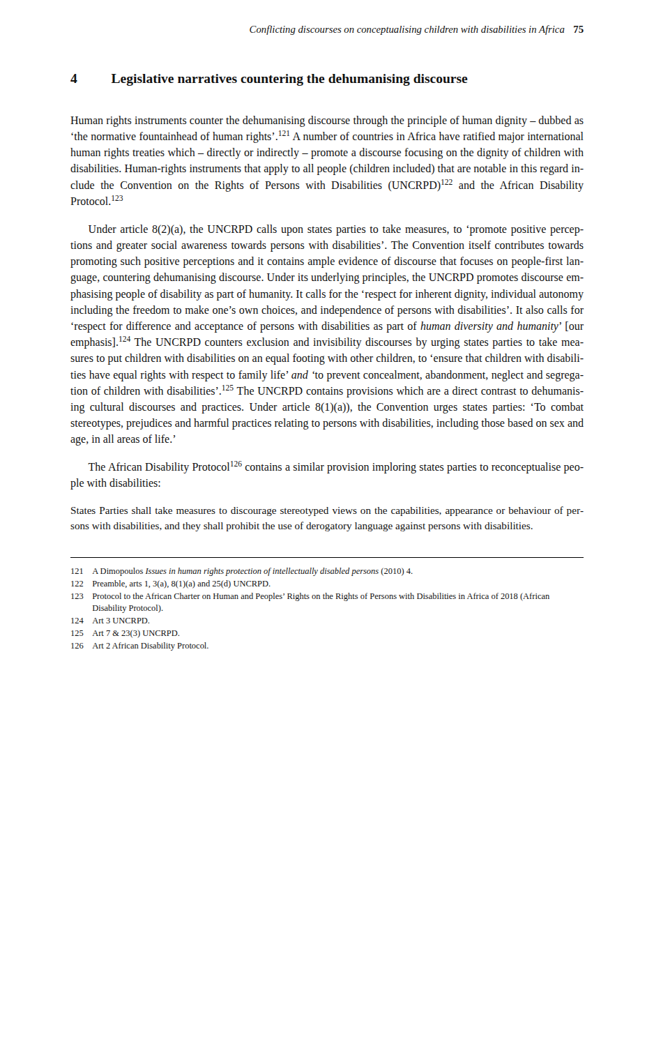Conflicting discourses on conceptualising children with disabilities in Africa 75
4 Legislative narratives countering the dehumanising discourse
Human rights instruments counter the dehumanising discourse through the principle of human dignity – dubbed as ‘the normative fountainhead of human rights’.121 A number of countries in Africa have ratified major international human rights treaties which – directly or indirectly – promote a discourse focusing on the dignity of children with disabilities. Human-rights instruments that apply to all people (children included) that are notable in this regard include the Convention on the Rights of Persons with Disabilities (UNCRPD)122 and the African Disability Protocol.123
Under article 8(2)(a), the UNCRPD calls upon states parties to take measures, to ‘promote positive perceptions and greater social awareness towards persons with disabilities’. The Convention itself contributes towards promoting such positive perceptions and it contains ample evidence of discourse that focuses on people-first language, countering dehumanising discourse. Under its underlying principles, the UNCRPD promotes discourse emphasising people of disability as part of humanity. It calls for the ‘respect for inherent dignity, individual autonomy including the freedom to make one’s own choices, and independence of persons with disabilities’. It also calls for ‘respect for difference and acceptance of persons with disabilities as part of human diversity and humanity’ [our emphasis].124 The UNCRPD counters exclusion and invisibility discourses by urging states parties to take measures to put children with disabilities on an equal footing with other children, to ‘ensure that children with disabilities have equal rights with respect to family life’ and ‘to prevent concealment, abandonment, neglect and segregation of children with disabilities’.125 The UNCRPD contains provisions which are a direct contrast to dehumanising cultural discourses and practices. Under article 8(1)(a)), the Convention urges states parties: ‘To combat stereotypes, prejudices and harmful practices relating to persons with disabilities, including those based on sex and age, in all areas of life.’
The African Disability Protocol126 contains a similar provision imploring states parties to reconceptualise people with disabilities:
States Parties shall take measures to discourage stereotyped views on the capabilities, appearance or behaviour of persons with disabilities, and they shall prohibit the use of derogatory language against persons with disabilities.
121 A Dimopoulos Issues in human rights protection of intellectually disabled persons (2010) 4.
122 Preamble, arts 1, 3(a), 8(1)(a) and 25(d) UNCRPD.
123 Protocol to the African Charter on Human and Peoples’ Rights on the Rights of Persons with Disabilities in Africa of 2018 (African Disability Protocol).
124 Art 3 UNCRPD.
125 Art 7 & 23(3) UNCRPD.
126 Art 2 African Disability Protocol.